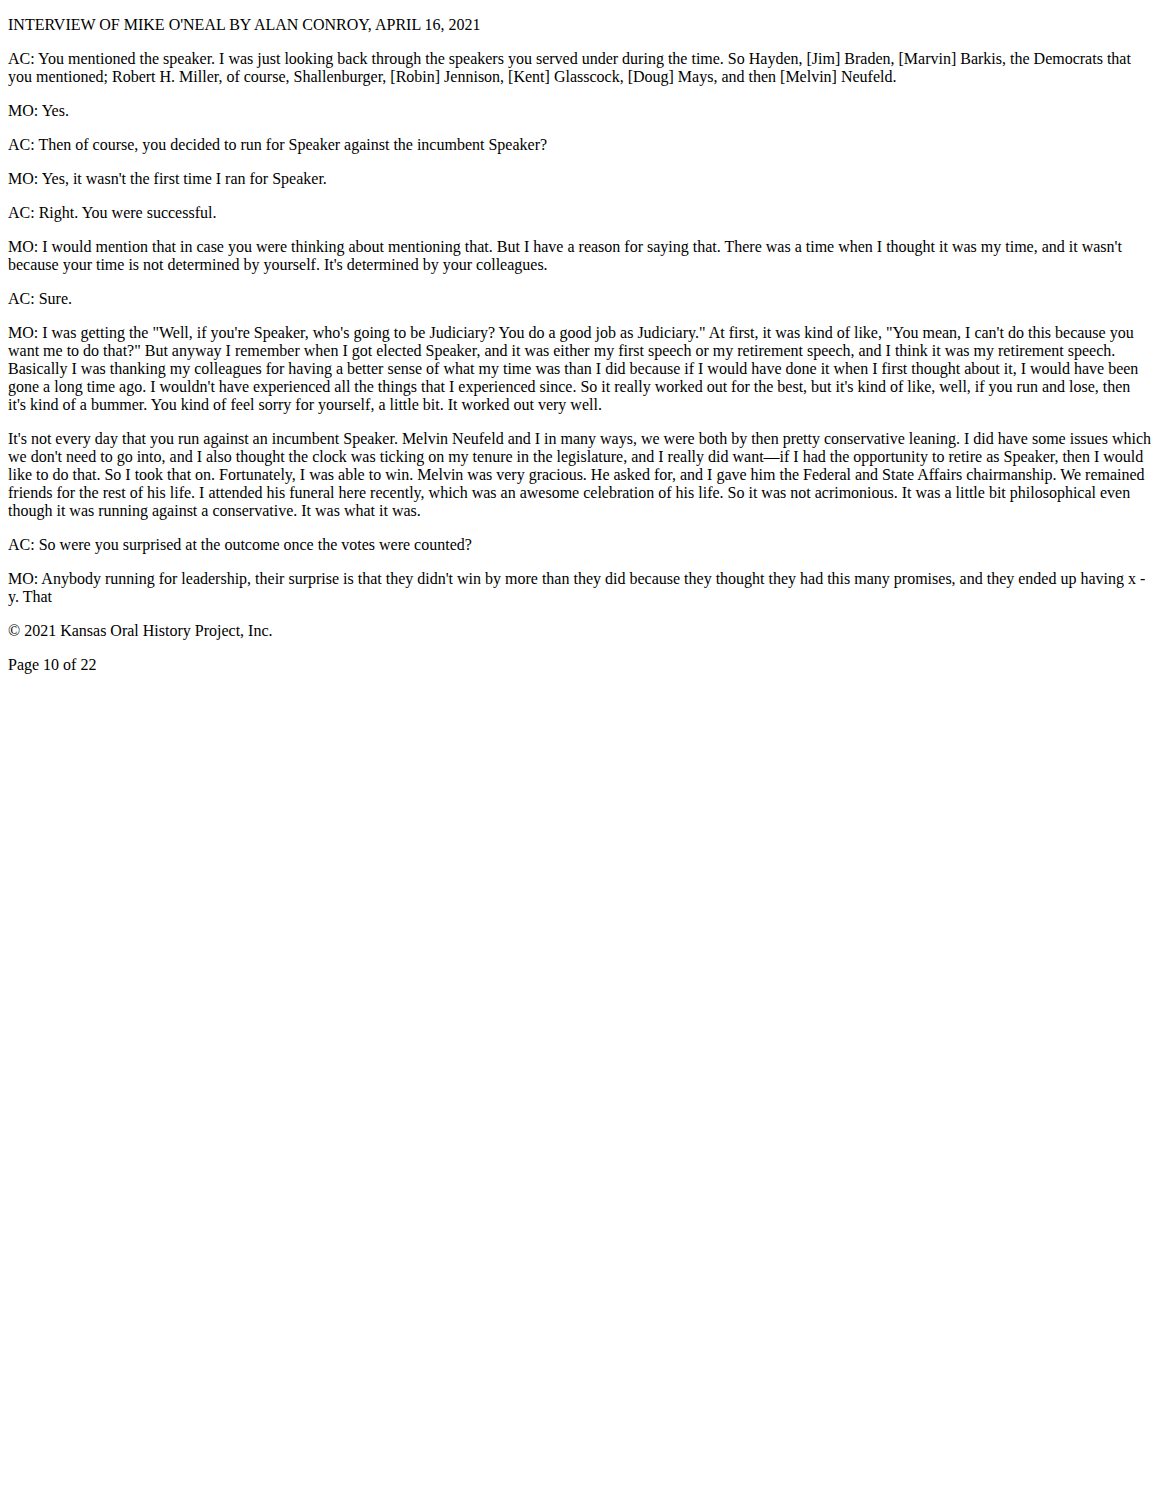INTERVIEW OF MIKE O'NEAL BY ALAN CONROY, APRIL 16, 2021
AC: You mentioned the speaker. I was just looking back through the speakers you served under during the time. So Hayden, [Jim] Braden, [Marvin] Barkis, the Democrats that you mentioned; Robert H. Miller, of course, Shallenburger, [Robin] Jennison, [Kent] Glasscock, [Doug] Mays, and then [Melvin] Neufeld.
MO: Yes.
AC: Then of course, you decided to run for Speaker against the incumbent Speaker?
MO: Yes, it wasn't the first time I ran for Speaker.
AC: Right. You were successful.
MO: I would mention that in case you were thinking about mentioning that. But I have a reason for saying that. There was a time when I thought it was my time, and it wasn't because your time is not determined by yourself. It's determined by your colleagues.
AC: Sure.
MO: I was getting the "Well, if you're Speaker, who's going to be Judiciary? You do a good job as Judiciary." At first, it was kind of like, "You mean, I can't do this because you want me to do that?" But anyway I remember when I got elected Speaker, and it was either my first speech or my retirement speech, and I think it was my retirement speech. Basically I was thanking my colleagues for having a better sense of what my time was than I did because if I would have done it when I first thought about it, I would have been gone a long time ago. I wouldn't have experienced all the things that I experienced since. So it really worked out for the best, but it's kind of like, well, if you run and lose, then it's kind of a bummer. You kind of feel sorry for yourself, a little bit. It worked out very well.
It's not every day that you run against an incumbent Speaker. Melvin Neufeld and I in many ways, we were both by then pretty conservative leaning. I did have some issues which we don't need to go into, and I also thought the clock was ticking on my tenure in the legislature, and I really did want—if I had the opportunity to retire as Speaker, then I would like to do that. So I took that on. Fortunately, I was able to win. Melvin was very gracious. He asked for, and I gave him the Federal and State Affairs chairmanship. We remained friends for the rest of his life. I attended his funeral here recently, which was an awesome celebration of his life. So it was not acrimonious. It was a little bit philosophical even though it was running against a conservative. It was what it was.
AC: So were you surprised at the outcome once the votes were counted?
MO: Anybody running for leadership, their surprise is that they didn't win by more than they did because they thought they had this many promises, and they ended up having x - y. That
© 2021 Kansas Oral History Project, Inc.
Page 10 of 22